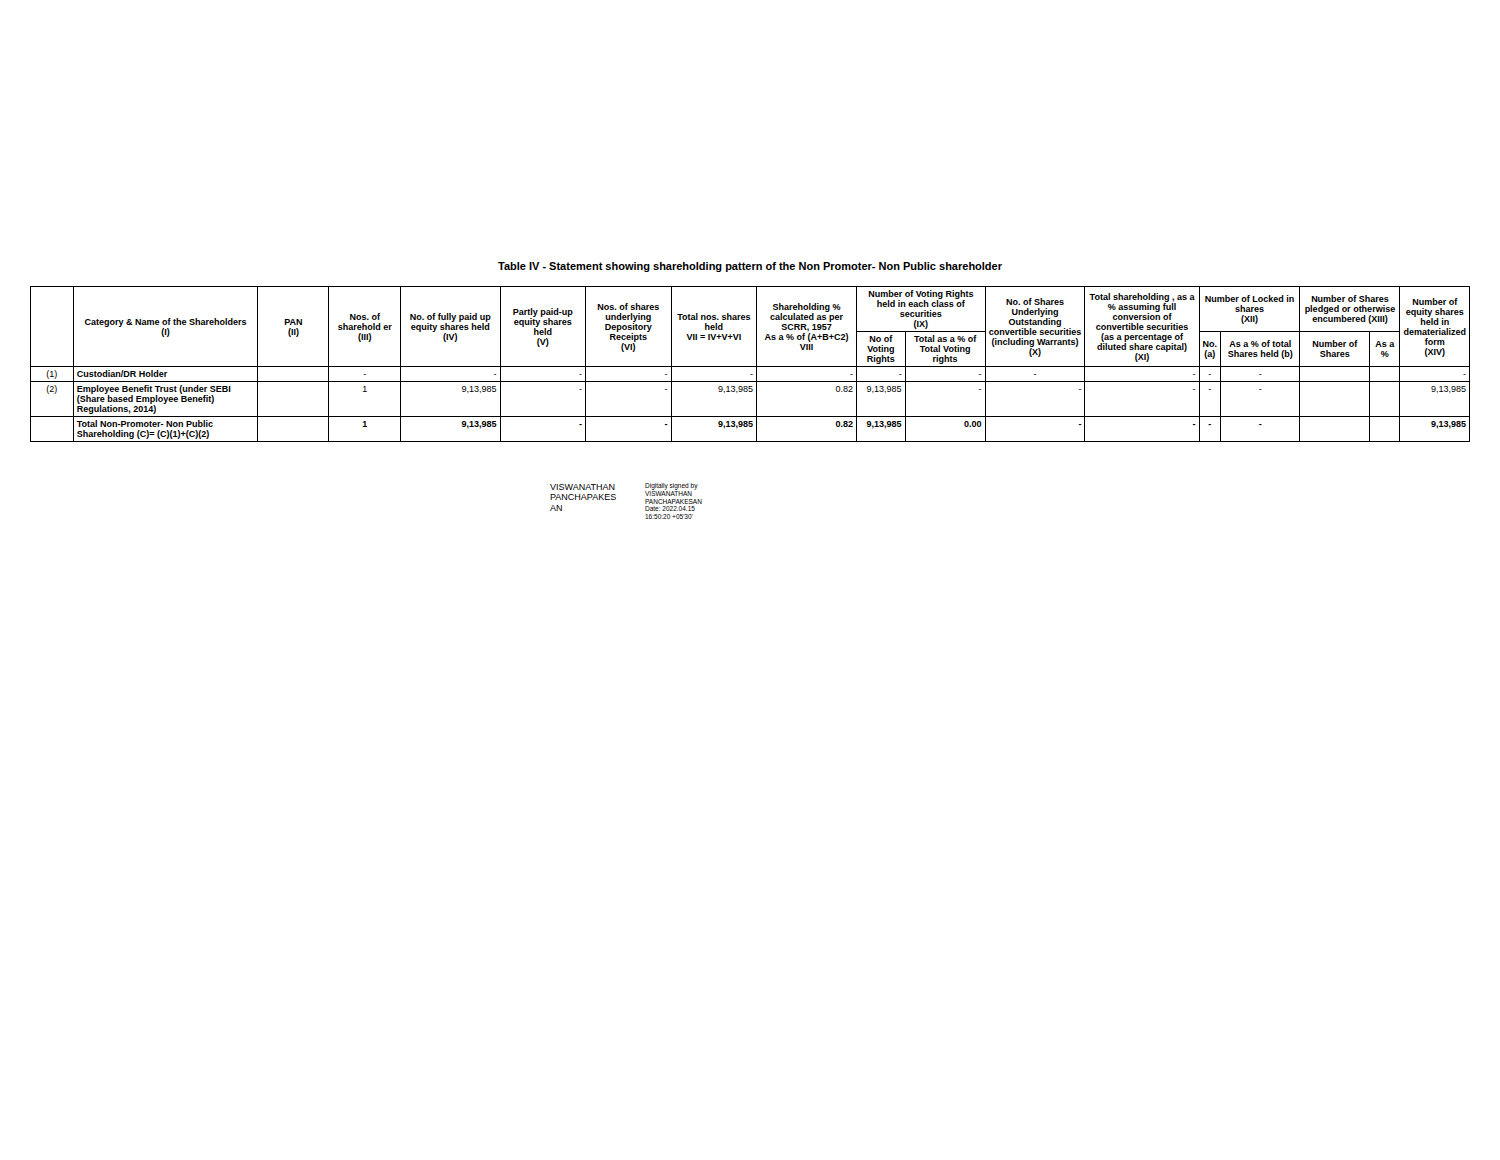Table IV - Statement showing shareholding pattern of the Non Promoter- Non Public shareholder
| | Category & Name of the Shareholders (I) | PAN (II) | Nos. of sharehold er (III) | No. of fully paid up equity shares held (IV) | Partly paid-up equity shares held (V) | Nos. of shares underlying Depository Receipts (VI) | Total nos. shares held VII = IV+V+VI | Shareholding % calculated as per SCRR, 1957 As a % of (A+B+C2) VIII | Number of Voting Rights held in each class of securities (IX) | No. of Shares Underlying Outstanding convertible securities (including Warrants) (X) | Total shareholding , as a % assuming full conversion of convertible securities (as a percentage of diluted share capital) (XI) | Number of Locked in shares (XII) | Number of Shares pledged or otherwise encumbered (XIII) | Number of equity shares held in dematerialized form (XIV) |
| --- | --- | --- | --- | --- | --- | --- | --- | --- | --- | --- | --- | --- | --- | --- |
| No of Voting Rights | Total as a % of Total Voting rights | No. (a) | As a % of total Shares held (b) | Number of Shares | As a % |
| (1) | Custodian/DR Holder | | - | - | - | - | - | - | - | - | - | - | - | - | | | - |
| (2) | Employee Benefit Trust (under SEBI (Share based Employee Benefit) Regulations, 2014) | | 1 | 9,13,985 | - | - | 9,13,985 | 0.82 | 9,13,985 | - | - | - | - | - | | | 9,13,985 |
| | Total Non-Promoter- Non Public Shareholding (C)= (C)(1)+(C)(2) | | 1 | 9,13,985 | - | - | 9,13,985 | 0.82 | 9,13,985 | 0.00 | - | - | - | - | | | 9,13,985 |
VISWANATHAN
PANCHAPAKES
AN
Digitally signed by
VISWANATHAN
PANCHAPAKESAN
Date: 2022.04.15
16:50:20 +05'30'